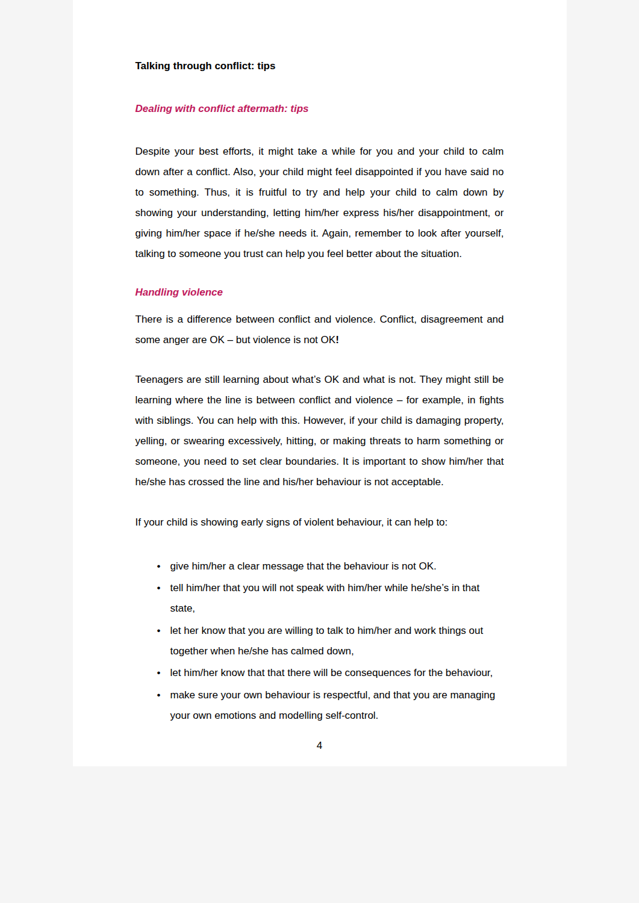Talking through conflict: tips
Dealing with conflict aftermath: tips
Despite your best efforts, it might take a while for you and your child to calm down after a conflict. Also, your child might feel disappointed if you have said no to something. Thus, it is fruitful to try and help your child to calm down by showing your understanding, letting him/her express his/her disappointment, or giving him/her space if he/she needs it. Again, remember to look after yourself, talking to someone you trust can help you feel better about the situation.
Handling violence
There is a difference between conflict and violence. Conflict, disagreement and some anger are OK – but violence is not OK!
Teenagers are still learning about what’s OK and what is not. They might still be learning where the line is between conflict and violence – for example, in fights with siblings. You can help with this. However, if your child is damaging property, yelling, or swearing excessively, hitting, or making threats to harm something or someone, you need to set clear boundaries. It is important to show him/her that he/she has crossed the line and his/her behaviour is not acceptable.
If your child is showing early signs of violent behaviour, it can help to:
give him/her a clear message that the behaviour is not OK.
tell him/her that you will not speak with him/her while he/she’s in that state,
let her know that you are willing to talk to him/her and work things out together when he/she has calmed down,
let him/her know that that there will be consequences for the behaviour,
make sure your own behaviour is respectful, and that you are managing your own emotions and modelling self-control.
4